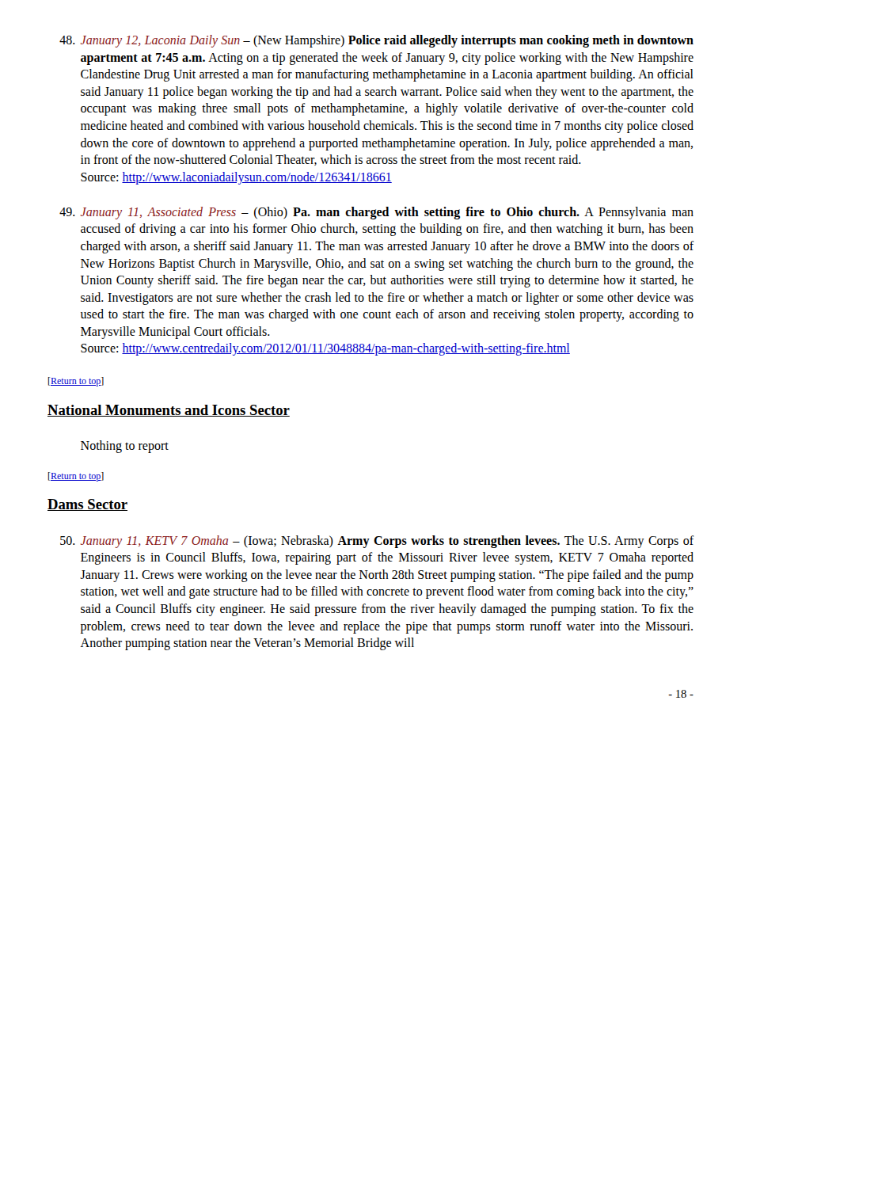48. January 12, Laconia Daily Sun – (New Hampshire) Police raid allegedly interrupts man cooking meth in downtown apartment at 7:45 a.m. Acting on a tip generated the week of January 9, city police working with the New Hampshire Clandestine Drug Unit arrested a man for manufacturing methamphetamine in a Laconia apartment building. An official said January 11 police began working the tip and had a search warrant. Police said when they went to the apartment, the occupant was making three small pots of methamphetamine, a highly volatile derivative of over-the-counter cold medicine heated and combined with various household chemicals. This is the second time in 7 months city police closed down the core of downtown to apprehend a purported methamphetamine operation. In July, police apprehended a man, in front of the now-shuttered Colonial Theater, which is across the street from the most recent raid.
Source: http://www.laconiadailysun.com/node/126341/18661
49. January 11, Associated Press – (Ohio) Pa. man charged with setting fire to Ohio church. A Pennsylvania man accused of driving a car into his former Ohio church, setting the building on fire, and then watching it burn, has been charged with arson, a sheriff said January 11. The man was arrested January 10 after he drove a BMW into the doors of New Horizons Baptist Church in Marysville, Ohio, and sat on a swing set watching the church burn to the ground, the Union County sheriff said. The fire began near the car, but authorities were still trying to determine how it started, he said. Investigators are not sure whether the crash led to the fire or whether a match or lighter or some other device was used to start the fire. The man was charged with one count each of arson and receiving stolen property, according to Marysville Municipal Court officials.
Source: http://www.centredaily.com/2012/01/11/3048884/pa-man-charged-with-setting-fire.html
[Return to top]
National Monuments and Icons Sector
Nothing to report
[Return to top]
Dams Sector
50. January 11, KETV 7 Omaha – (Iowa; Nebraska) Army Corps works to strengthen levees. The U.S. Army Corps of Engineers is in Council Bluffs, Iowa, repairing part of the Missouri River levee system, KETV 7 Omaha reported January 11. Crews were working on the levee near the North 28th Street pumping station. “The pipe failed and the pump station, wet well and gate structure had to be filled with concrete to prevent flood water from coming back into the city,” said a Council Bluffs city engineer. He said pressure from the river heavily damaged the pumping station. To fix the problem, crews need to tear down the levee and replace the pipe that pumps storm runoff water into the Missouri. Another pumping station near the Veteran’s Memorial Bridge will
- 18 -